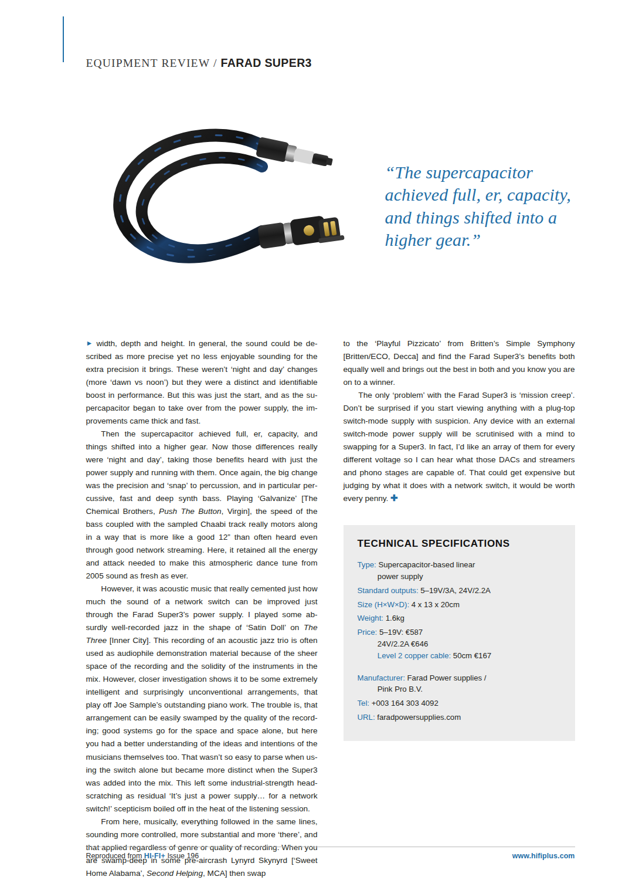Equipment Review / Farad Super3
“The supercapacitor achieved full, er, capacity, and things shifted into a higher gear.”
►width, depth and height. In general, the sound could be described as more precise yet no less enjoyable sounding for the extra precision it brings. These weren’t ‘night and day’ changes (more ‘dawn vs noon’) but they were a distinct and identifiable boost in performance. But this was just the start, and as the supercapacitor began to take over from the power supply, the improvements came thick and fast.
Then the supercapacitor achieved full, er, capacity, and things shifted into a higher gear. Now those differences really were ‘night and day’, taking those benefits heard with just the power supply and running with them. Once again, the big change was the precision and ‘snap’ to percussion, and in particular percussive, fast and deep synth bass. Playing ‘Galvanize’ [The Chemical Brothers, Push The Button, Virgin], the speed of the bass coupled with the sampled Chaabi track really motors along in a way that is more like a good 12” than often heard even through good network streaming. Here, it retained all the energy and attack needed to make this atmospheric dance tune from 2005 sound as fresh as ever.
However, it was acoustic music that really cemented just how much the sound of a network switch can be improved just through the Farad Super3’s power supply. I played some absurdly well-recorded jazz in the shape of ‘Satin Doll’ on The Three [Inner City]. This recording of an acoustic jazz trio is often used as audiophile demonstration material because of the sheer space of the recording and the solidity of the instruments in the mix. However, closer investigation shows it to be some extremely intelligent and surprisingly unconventional arrangements, that play off Joe Sample’s outstanding piano work. The trouble is, that arrangement can be easily swamped by the quality of the recording; good systems go for the space and space alone, but here you had a better understanding of the ideas and intentions of the musicians themselves too. That wasn’t so easy to parse when using the switch alone but became more distinct when the Super3 was added into the mix. This left some industrial-strength head-scratching as residual ‘It’s just a power supply… for a network switch!’ scepticism boiled off in the heat of the listening session.
From here, musically, everything followed in the same lines, sounding more controlled, more substantial and more ‘there’, and that applied regardless of genre or quality of recording. When you are swamp-deep in some pre-aircrash Lynyrd Skynyrd [‘Sweet Home Alabama’, Second Helping, MCA] then swap
to the ‘Playful Pizzicato’ from Britten’s Simple Symphony [Britten/ECO, Decca] and find the Farad Super3’s benefits both equally well and brings out the best in both and you know you are on to a winner.
The only ‘problem’ with the Farad Super3 is ‘mission creep’. Don’t be surprised if you start viewing anything with a plug-top switch-mode supply with suspicion. Any device with an external switch-mode power supply will be scrutinised with a mind to swapping for a Super3. In fact, I’d like an array of them for every different voltage so I can hear what those DACs and streamers and phono stages are capable of. That could get expensive but judging by what it does with a network switch, it would be worth every penny. ✚
TECHNICAL SPECIFICATIONS
Type: Supercapacitor-based linear power supply
Standard outputs: 5–19V/3A, 24V/2.2A
Size (H×W×D): 4 x 13 x 20cm
Weight: 1.6kg
Price: 5–19V: €587 24V/2.2A €646 Level 2 copper cable: 50cm €167
Manufacturer: Farad Power supplies / Pink Pro B.V.
Tel: +003 164 303 4092
URL: faradpowersupplies.com
Reproduced from HI-FI+ Issue 196
www.hifiplus.com